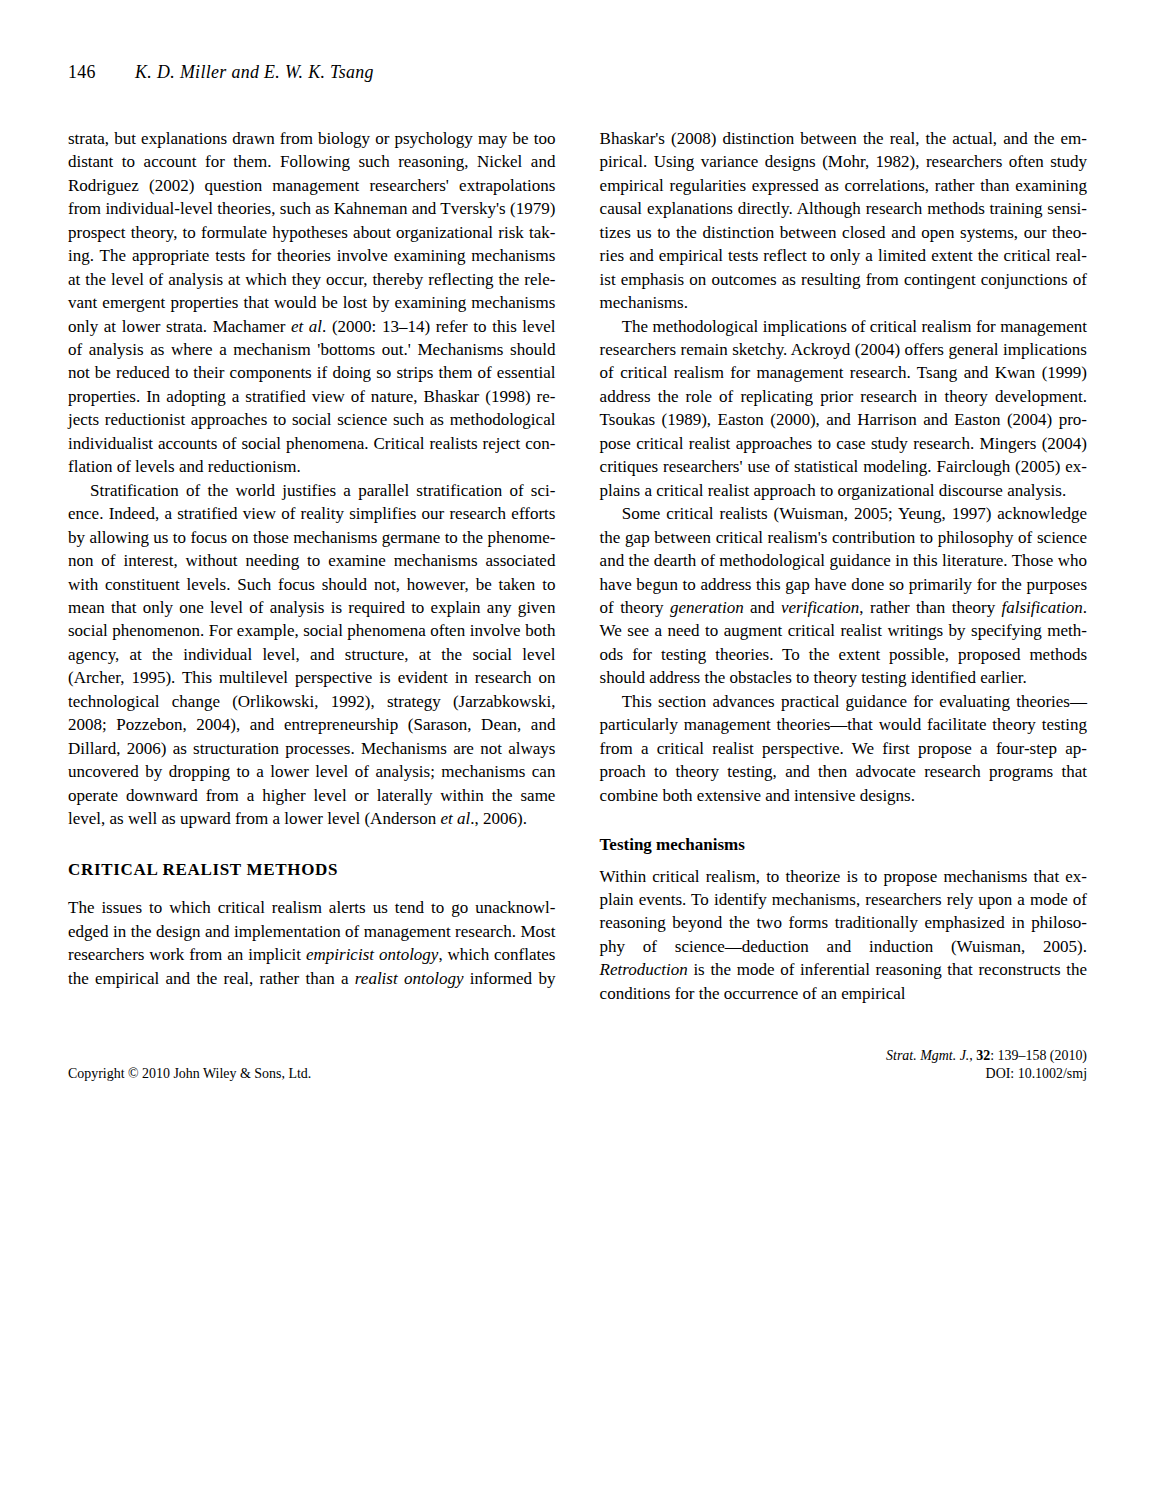146 K. D. Miller and E. W. K. Tsang
strata, but explanations drawn from biology or psychology may be too distant to account for them. Following such reasoning, Nickel and Rodriguez (2002) question management researchers' extrapolations from individual-level theories, such as Kahneman and Tversky's (1979) prospect theory, to formulate hypotheses about organizational risk taking. The appropriate tests for theories involve examining mechanisms at the level of analysis at which they occur, thereby reflecting the relevant emergent properties that would be lost by examining mechanisms only at lower strata. Machamer et al. (2000: 13–14) refer to this level of analysis as where a mechanism 'bottoms out.' Mechanisms should not be reduced to their components if doing so strips them of essential properties. In adopting a stratified view of nature, Bhaskar (1998) rejects reductionist approaches to social science such as methodological individualist accounts of social phenomena. Critical realists reject conflation of levels and reductionism.
Stratification of the world justifies a parallel stratification of science. Indeed, a stratified view of reality simplifies our research efforts by allowing us to focus on those mechanisms germane to the phenomenon of interest, without needing to examine mechanisms associated with constituent levels. Such focus should not, however, be taken to mean that only one level of analysis is required to explain any given social phenomenon. For example, social phenomena often involve both agency, at the individual level, and structure, at the social level (Archer, 1995). This multilevel perspective is evident in research on technological change (Orlikowski, 1992), strategy (Jarzabkowski, 2008; Pozzebon, 2004), and entrepreneurship (Sarason, Dean, and Dillard, 2006) as structuration processes. Mechanisms are not always uncovered by dropping to a lower level of analysis; mechanisms can operate downward from a higher level or laterally within the same level, as well as upward from a lower level (Anderson et al., 2006).
Critical realist methods
The issues to which critical realism alerts us tend to go unacknowledged in the design and implementation of management research. Most researchers work from an implicit empiricist ontology, which conflates the empirical and the real, rather than a realist ontology informed by Bhaskar's (2008) distinction between the real, the actual, and the empirical. Using variance designs (Mohr, 1982), researchers often study empirical regularities expressed as correlations, rather than examining causal explanations directly. Although research methods training sensitizes us to the distinction between closed and open systems, our theories and empirical tests reflect to only a limited extent the critical realist emphasis on outcomes as resulting from contingent conjunctions of mechanisms.
The methodological implications of critical realism for management researchers remain sketchy. Ackroyd (2004) offers general implications of critical realism for management research. Tsang and Kwan (1999) address the role of replicating prior research in theory development. Tsoukas (1989), Easton (2000), and Harrison and Easton (2004) propose critical realist approaches to case study research. Mingers (2004) critiques researchers' use of statistical modeling. Fairclough (2005) explains a critical realist approach to organizational discourse analysis.
Some critical realists (Wuisman, 2005; Yeung, 1997) acknowledge the gap between critical realism's contribution to philosophy of science and the dearth of methodological guidance in this literature. Those who have begun to address this gap have done so primarily for the purposes of theory generation and verification, rather than theory falsification. We see a need to augment critical realist writings by specifying methods for testing theories. To the extent possible, proposed methods should address the obstacles to theory testing identified earlier.
This section advances practical guidance for evaluating theories—particularly management theories—that would facilitate theory testing from a critical realist perspective. We first propose a four-step approach to theory testing, and then advocate research programs that combine both extensive and intensive designs.
Testing mechanisms
Within critical realism, to theorize is to propose mechanisms that explain events. To identify mechanisms, researchers rely upon a mode of reasoning beyond the two forms traditionally emphasized in philosophy of science—deduction and induction (Wuisman, 2005). Retroduction is the mode of inferential reasoning that reconstructs the conditions for the occurrence of an empirical
Copyright © 2010 John Wiley & Sons, Ltd.
Strat. Mgmt. J., 32: 139–158 (2010)
DOI: 10.1002/smj